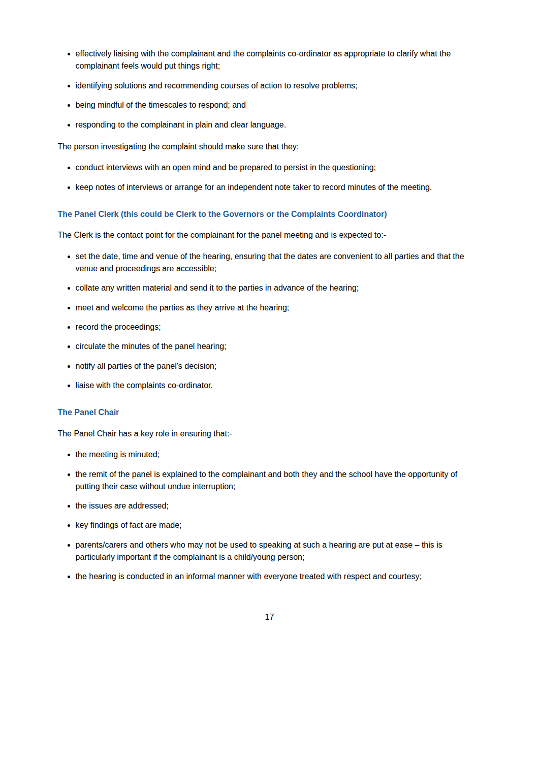effectively liaising with the complainant and the complaints co-ordinator as appropriate to clarify what the complainant feels would put things right;
identifying solutions and recommending courses of action to resolve problems;
being mindful of the timescales to respond; and
responding to the complainant in plain and clear language.
The person investigating the complaint should make sure that they:
conduct interviews with an open mind and be prepared to persist in the questioning;
keep notes of interviews or arrange for an independent note taker to record minutes of the meeting.
The Panel Clerk (this could be Clerk to the Governors or the Complaints Coordinator)
The Clerk is the contact point for the complainant for the panel meeting and is expected to:-
set the date, time and venue of the hearing, ensuring that the dates are convenient to all parties and that the venue and proceedings are accessible;
collate any written material and send it to the parties in advance of the hearing;
meet and welcome the parties as they arrive at the hearing;
record the proceedings;
circulate the minutes of the panel hearing;
notify all parties of the panel's decision;
liaise with the complaints co-ordinator.
The Panel Chair
The Panel Chair has a key role in ensuring that:-
the meeting is minuted;
the remit of the panel is explained to the complainant and both they and the school have the opportunity of putting their case without undue interruption;
the issues are addressed;
key findings of fact are made;
parents/carers and others who may not be used to speaking at such a hearing are put at ease – this is particularly important if the complainant is a child/young person;
the hearing is conducted in an informal manner with everyone treated with respect and courtesy;
17